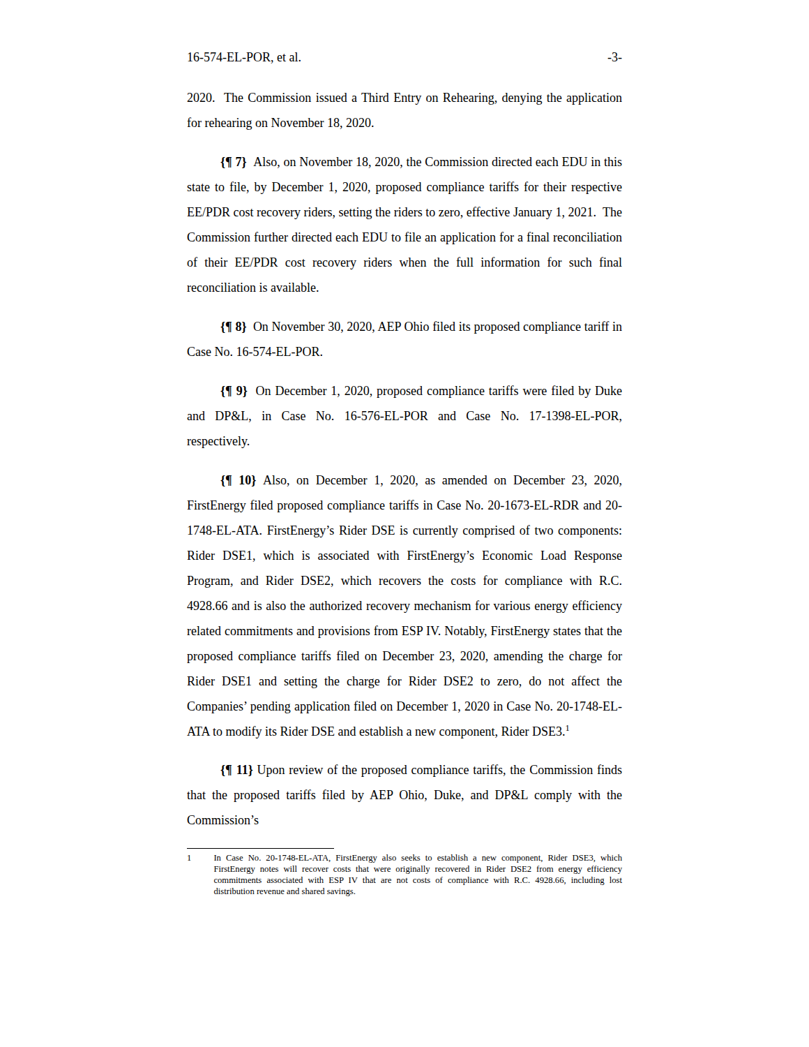16-574-EL-POR, et al. -3-
2020. The Commission issued a Third Entry on Rehearing, denying the application for rehearing on November 18, 2020.
{¶ 7} Also, on November 18, 2020, the Commission directed each EDU in this state to file, by December 1, 2020, proposed compliance tariffs for their respective EE/PDR cost recovery riders, setting the riders to zero, effective January 1, 2021. The Commission further directed each EDU to file an application for a final reconciliation of their EE/PDR cost recovery riders when the full information for such final reconciliation is available.
{¶ 8} On November 30, 2020, AEP Ohio filed its proposed compliance tariff in Case No. 16-574-EL-POR.
{¶ 9} On December 1, 2020, proposed compliance tariffs were filed by Duke and DP&L, in Case No. 16-576-EL-POR and Case No. 17-1398-EL-POR, respectively.
{¶ 10} Also, on December 1, 2020, as amended on December 23, 2020, FirstEnergy filed proposed compliance tariffs in Case No. 20-1673-EL-RDR and 20-1748-EL-ATA. FirstEnergy’s Rider DSE is currently comprised of two components: Rider DSE1, which is associated with FirstEnergy’s Economic Load Response Program, and Rider DSE2, which recovers the costs for compliance with R.C. 4928.66 and is also the authorized recovery mechanism for various energy efficiency related commitments and provisions from ESP IV. Notably, FirstEnergy states that the proposed compliance tariffs filed on December 23, 2020, amending the charge for Rider DSE1 and setting the charge for Rider DSE2 to zero, do not affect the Companies’ pending application filed on December 1, 2020 in Case No. 20-1748-EL-ATA to modify its Rider DSE and establish a new component, Rider DSE3.1
{¶ 11} Upon review of the proposed compliance tariffs, the Commission finds that the proposed tariffs filed by AEP Ohio, Duke, and DP&L comply with the Commission’s
1
In Case No. 20-1748-EL-ATA, FirstEnergy also seeks to establish a new component, Rider DSE3, which FirstEnergy notes will recover costs that were originally recovered in Rider DSE2 from energy efficiency commitments associated with ESP IV that are not costs of compliance with R.C. 4928.66, including lost distribution revenue and shared savings.